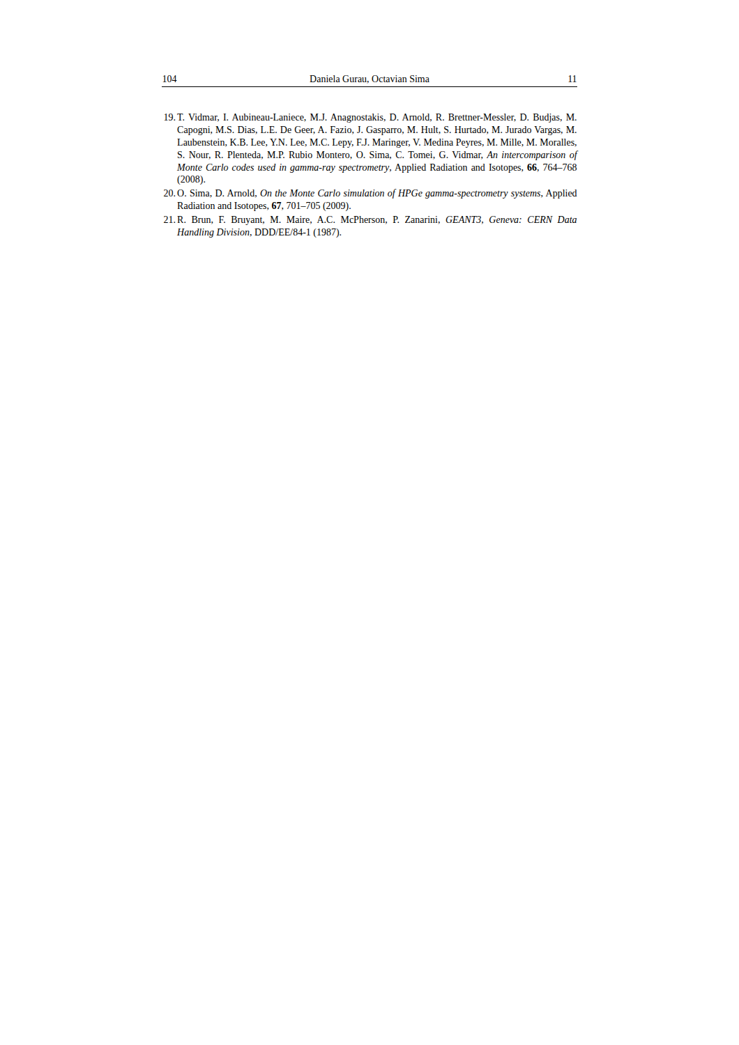104
Daniela Gurau, Octavian Sima
11
19 T. Vidmar, I. Aubineau-Laniece, M.J. Anagnostakis, D. Arnold, R. Brettner-Messler, D. Budjas, M. Capogni, M.S. Dias, L.E. De Geer, A. Fazio, J. Gasparro, M. Hult, S. Hurtado, M. Jurado Vargas, M. Laubenstein, K.B. Lee, Y.N. Lee, M.C. Lepy, F.J. Maringer, V. Medina Peyres, M. Mille, M. Moralles, S. Nour, R. Plenteda, M.P. Rubio Montero, O. Sima, C. Tomei, G. Vidmar, An intercomparison of Monte Carlo codes used in gamma-ray spectrometry, Applied Radiation and Isotopes, 66, 764–768 (2008).
20 O. Sima, D. Arnold, On the Monte Carlo simulation of HPGe gamma-spectrometry systems, Applied Radiation and Isotopes, 67, 701–705 (2009).
21 R. Brun, F. Bruyant, M. Maire, A.C. McPherson, P. Zanarini, GEANT3, Geneva: CERN Data Handling Division, DDD/EE/84-1 (1987).